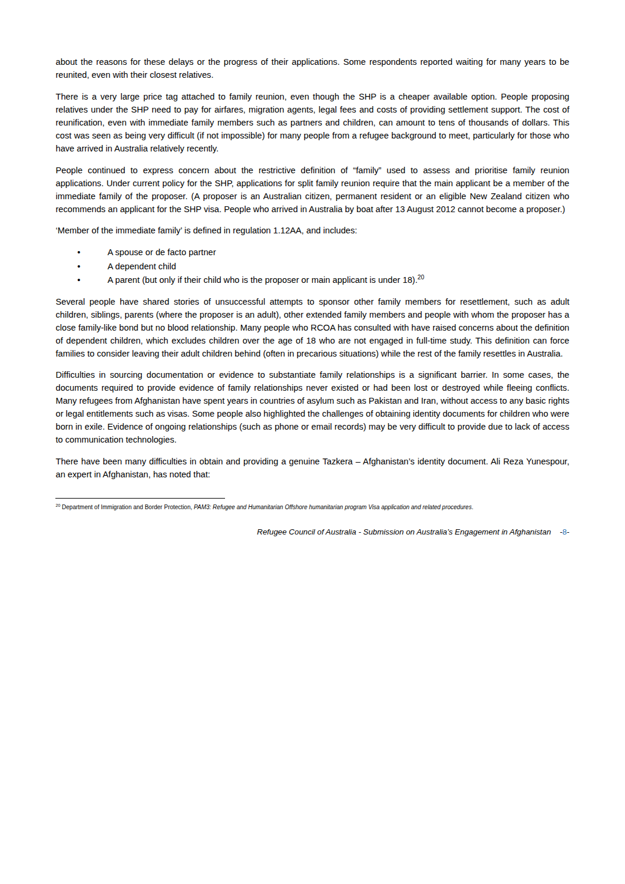about the reasons for these delays or the progress of their applications. Some respondents reported waiting for many years to be reunited, even with their closest relatives.
There is a very large price tag attached to family reunion, even though the SHP is a cheaper available option. People proposing relatives under the SHP need to pay for airfares, migration agents, legal fees and costs of providing settlement support. The cost of reunification, even with immediate family members such as partners and children, can amount to tens of thousands of dollars. This cost was seen as being very difficult (if not impossible) for many people from a refugee background to meet, particularly for those who have arrived in Australia relatively recently.
People continued to express concern about the restrictive definition of “family” used to assess and prioritise family reunion applications. Under current policy for the SHP, applications for split family reunion require that the main applicant be a member of the immediate family of the proposer. (A proposer is an Australian citizen, permanent resident or an eligible New Zealand citizen who recommends an applicant for the SHP visa. People who arrived in Australia by boat after 13 August 2012 cannot become a proposer.)
‘Member of the immediate family’ is defined in regulation 1.12AA, and includes:
A spouse or de facto partner
A dependent child
A parent (but only if their child who is the proposer or main applicant is under 18).20
Several people have shared stories of unsuccessful attempts to sponsor other family members for resettlement, such as adult children, siblings, parents (where the proposer is an adult), other extended family members and people with whom the proposer has a close family-like bond but no blood relationship. Many people who RCOA has consulted with have raised concerns about the definition of dependent children, which excludes children over the age of 18 who are not engaged in full-time study. This definition can force families to consider leaving their adult children behind (often in precarious situations) while the rest of the family resettles in Australia.
Difficulties in sourcing documentation or evidence to substantiate family relationships is a significant barrier. In some cases, the documents required to provide evidence of family relationships never existed or had been lost or destroyed while fleeing conflicts. Many refugees from Afghanistan have spent years in countries of asylum such as Pakistan and Iran, without access to any basic rights or legal entitlements such as visas. Some people also highlighted the challenges of obtaining identity documents for children who were born in exile. Evidence of ongoing relationships (such as phone or email records) may be very difficult to provide due to lack of access to communication technologies.
There have been many difficulties in obtain and providing a genuine Tazkera – Afghanistan’s identity document. Ali Reza Yunespour, an expert in Afghanistan, has noted that:
20 Department of Immigration and Border Protection, PAM3: Refugee and Humanitarian Offshore humanitarian program Visa application and related procedures.
Refugee Council of Australia - Submission on Australia’s Engagement in Afghanistan -8-